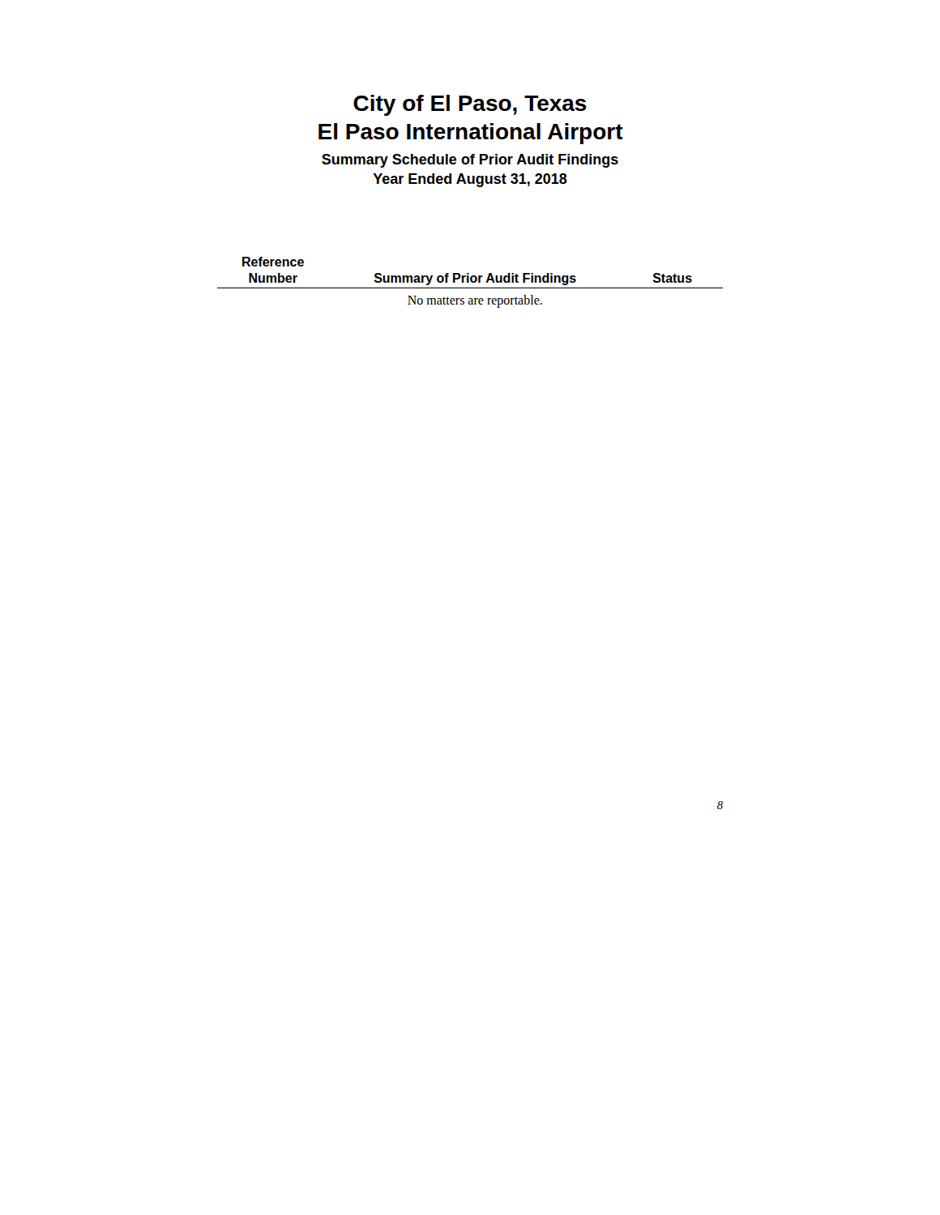City of El Paso, Texas
El Paso International Airport
Summary Schedule of Prior Audit Findings
Year Ended August 31, 2018
| Reference | | |
| --- | --- | --- |
| Number | Summary of Prior Audit Findings | Status |
| | No matters are reportable. | |
8